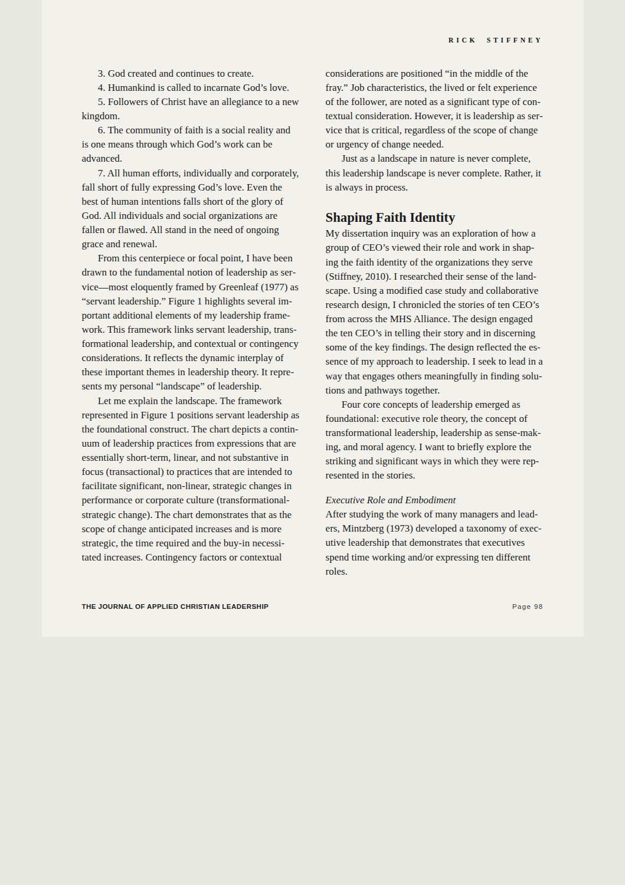Rick Stiffney
3. God created and continues to create.
4. Humankind is called to incarnate God’s love.
5. Followers of Christ have an allegiance to a new kingdom.
6. The community of faith is a social reality and is one means through which God’s work can be advanced.
7. All human efforts, individually and corporately, fall short of fully expressing God’s love. Even the best of human intentions falls short of the glory of God. All individuals and social organizations are fallen or flawed. All stand in the need of ongoing grace and renewal.
From this centerpiece or focal point, I have been drawn to the fundamental notion of leadership as service—most eloquently framed by Greenleaf (1977) as “servant leadership.” Figure 1 highlights several important additional elements of my leadership framework. This framework links servant leadership, transformational leadership, and contextual or contingency considerations. It reflects the dynamic interplay of these important themes in leadership theory. It represents my personal “landscape” of leadership.
Let me explain the landscape. The framework represented in Figure 1 positions servant leadership as the foundational construct. The chart depicts a continuum of leadership practices from expressions that are essentially short-term, linear, and not substantive in focus (transactional) to practices that are intended to facilitate significant, non-linear, strategic changes in performance or corporate culture (transformational-strategic change). The chart demonstrates that as the scope of change anticipated increases and is more strategic, the time required and the buy-in necessitated increases. Contingency factors or contextual considerations are positioned “in the middle of the fray.” Job characteristics, the lived or felt experience of the follower, are noted as a significant type of contextual consideration. However, it is leadership as service that is critical, regardless of the scope of change or urgency of change needed.
Just as a landscape in nature is never complete, this leadership landscape is never complete. Rather, it is always in process.
Shaping Faith Identity
My dissertation inquiry was an exploration of how a group of CEO’s viewed their role and work in shaping the faith identity of the organizations they serve (Stiffney, 2010). I researched their sense of the landscape. Using a modified case study and collaborative research design, I chronicled the stories of ten CEO’s from across the MHS Alliance. The design engaged the ten CEO’s in telling their story and in discerning some of the key findings. The design reflected the essence of my approach to leadership. I seek to lead in a way that engages others meaningfully in finding solutions and pathways together.
Four core concepts of leadership emerged as foundational: executive role theory, the concept of transformational leadership, leadership as sense-making, and moral agency. I want to briefly explore the striking and significant ways in which they were represented in the stories.
Executive Role and Embodiment
After studying the work of many managers and leaders, Mintzberg (1973) developed a taxonomy of executive leadership that demonstrates that executives spend time working and/or expressing ten different roles.
The Journal of Applied Christian Leadership Page 98